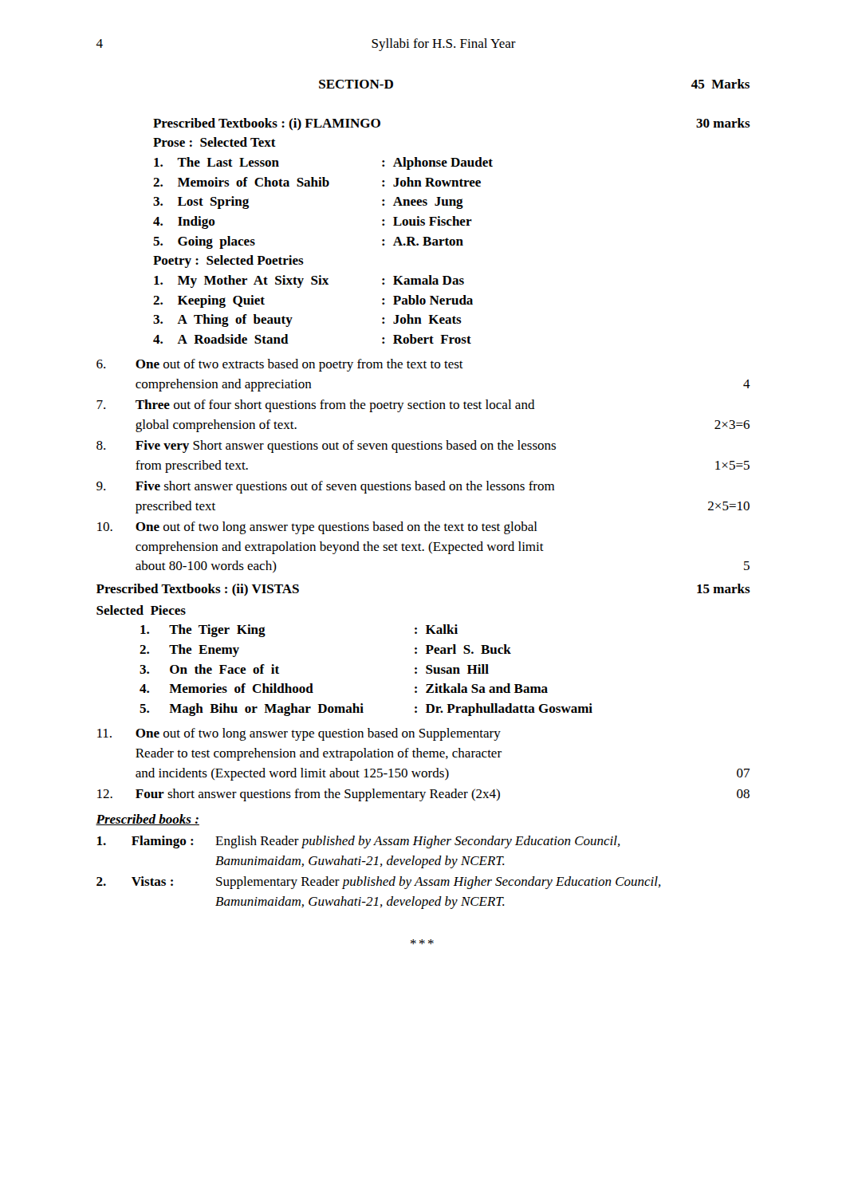4
Syllabi for H.S. Final Year
SECTION-D 45 Marks
Prescribed Textbooks : (i) FLAMINGO 30 marks
Prose : Selected Text
| 1. | The Last Lesson | : | Alphonse Daudet |
| 2. | Memoirs of Chota Sahib | : | John Rowntree |
| 3. | Lost Spring | : | Anees Jung |
| 4. | Indigo | : | Louis Fischer |
| 5. | Going places | : | A.R. Barton |
Poetry : Selected Poetries
| 1. | My Mother At Sixty Six | : | Kamala Das |
| 2. | Keeping Quiet | : | Pablo Neruda |
| 3. | A Thing of beauty | : | John Keats |
| 4. | A Roadside Stand | : | Robert Frost |
| 6. | One out of two extracts based on poetry from the text to test comprehension and appreciation | 4 |
| 7. | Three out of four short questions from the poetry section to test local and global comprehension of text. | 2×3=6 |
| 8. | Five very Short answer questions out of seven questions based on the lessons from prescribed text. | 1×5=5 |
| 9. | Five short answer questions out of seven questions based on the lessons from prescribed text | 2×5=10 |
| 10. | One out of two long answer type questions based on the text to test global comprehension and extrapolation beyond the set text. (Expected word limit about 80-100 words each) | 5 |
Prescribed Textbooks : (ii) VISTAS 15 marks
Selected Pieces
| 1. | The Tiger King | : | Kalki |
| 2. | The Enemy | : | Pearl S. Buck |
| 3. | On the Face of it | : | Susan Hill |
| 4. | Memories of Childhood | : | Zitkala Sa and Bama |
| 5. | Magh Bihu or Maghar Domahi | : | Dr. Praphulladatta Goswami |
| 11. | One out of two long answer type question based on Supplementary Reader to test comprehension and extrapolation of theme, character and incidents (Expected word limit about 125-150 words) | 07 |
| 12. | Four short answer questions from the Supplementary Reader (2x4) | 08 |
Prescribed books :
| 1. | Flamingo : | English Reader published by Assam Higher Secondary Education Council, Bamunimaidam, Guwahati-21, developed by NCERT. |
| 2. | Vistas : | Supplementary Reader published by Assam Higher Secondary Education Council, Bamunimaidam, Guwahati-21, developed by NCERT. |
***